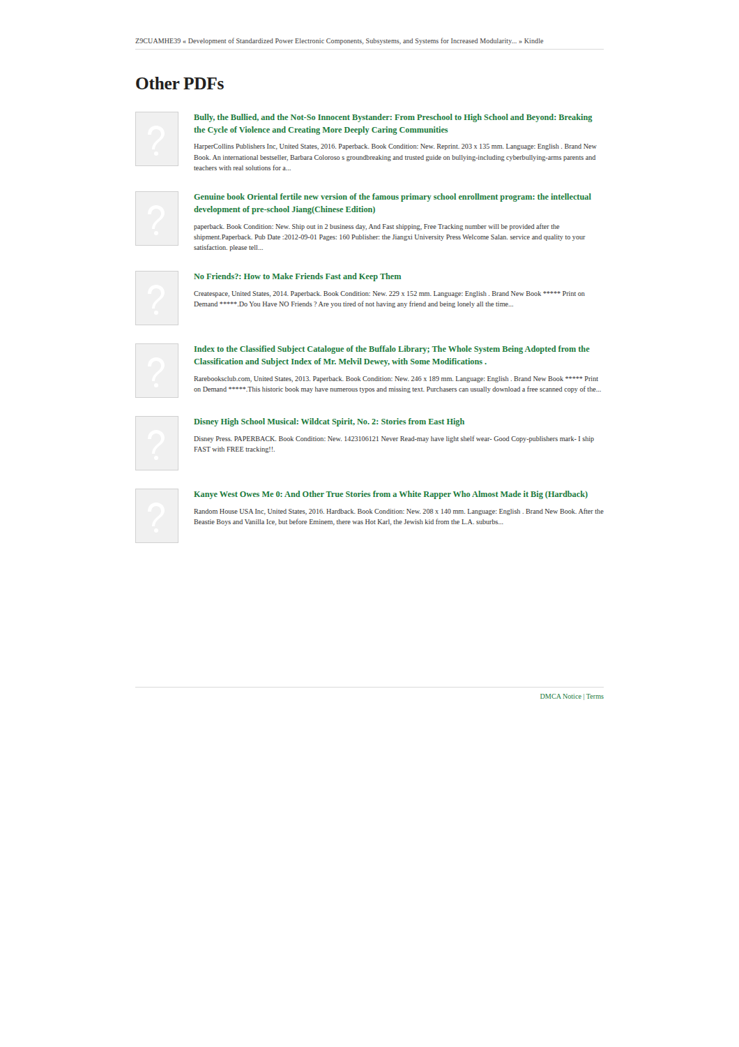Z9CUAMHE39 « Development of Standardized Power Electronic Components, Subsystems, and Systems for Increased Modularity... » Kindle
Other PDFs
Bully, the Bullied, and the Not-So Innocent Bystander: From Preschool to High School and Beyond: Breaking the Cycle of Violence and Creating More Deeply Caring Communities
HarperCollins Publishers Inc, United States, 2016. Paperback. Book Condition: New. Reprint. 203 x 135 mm. Language: English . Brand New Book. An international bestseller, Barbara Coloroso s groundbreaking and trusted guide on bullying-including cyberbullying-arms parents and teachers with real solutions for a...
Genuine book Oriental fertile new version of the famous primary school enrollment program: the intellectual development of pre-school Jiang(Chinese Edition)
paperback. Book Condition: New. Ship out in 2 business day, And Fast shipping, Free Tracking number will be provided after the shipment.Paperback. Pub Date :2012-09-01 Pages: 160 Publisher: the Jiangxi University Press Welcome Salan. service and quality to your satisfaction. please tell...
No Friends?: How to Make Friends Fast and Keep Them
Createspace, United States, 2014. Paperback. Book Condition: New. 229 x 152 mm. Language: English . Brand New Book ***** Print on Demand *****.Do You Have NO Friends ? Are you tired of not having any friend and being lonely all the time...
Index to the Classified Subject Catalogue of the Buffalo Library; The Whole System Being Adopted from the Classification and Subject Index of Mr. Melvil Dewey, with Some Modifications .
Rarebooksclub.com, United States, 2013. Paperback. Book Condition: New. 246 x 189 mm. Language: English . Brand New Book ***** Print on Demand *****.This historic book may have numerous typos and missing text. Purchasers can usually download a free scanned copy of the...
Disney High School Musical: Wildcat Spirit, No. 2: Stories from East High
Disney Press. PAPERBACK. Book Condition: New. 1423106121 Never Read-may have light shelf wear- Good Copy-publishers mark- I ship FAST with FREE tracking!!.
Kanye West Owes Me 0: And Other True Stories from a White Rapper Who Almost Made it Big (Hardback)
Random House USA Inc, United States, 2016. Hardback. Book Condition: New. 208 x 140 mm. Language: English . Brand New Book. After the Beastie Boys and Vanilla Ice, but before Eminem, there was Hot Karl, the Jewish kid from the L.A. suburbs...
DMCA Notice | Terms